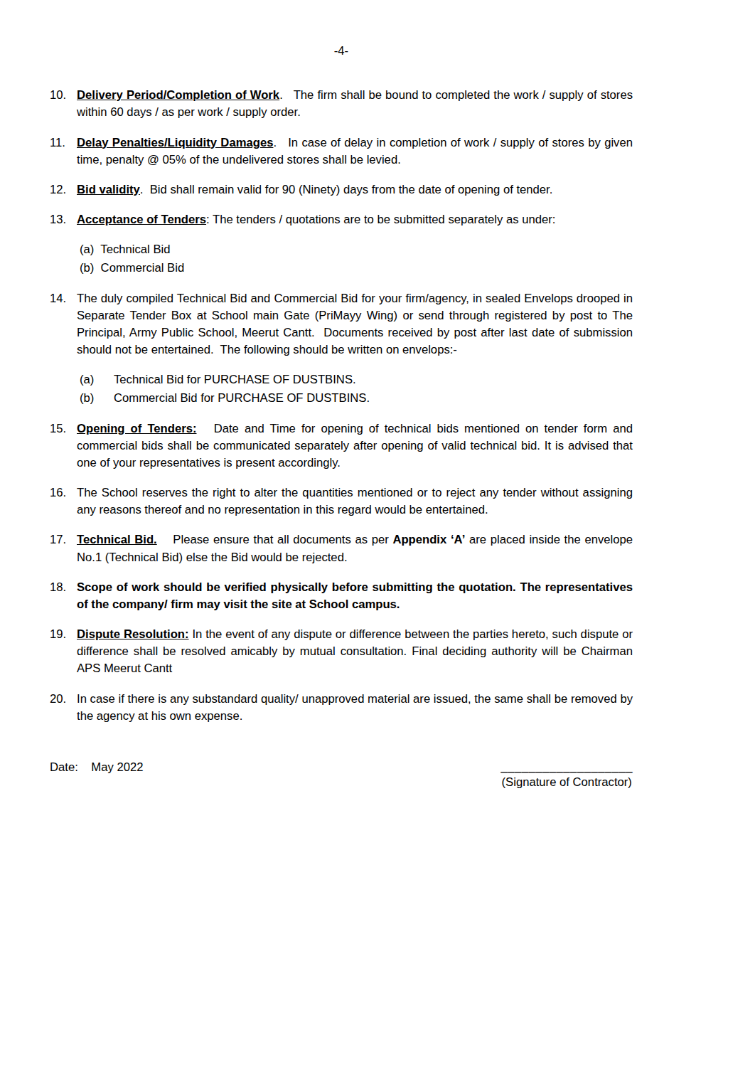-4-
10.
Delivery Period/Completion of Work. The firm shall be bound to completed the work / supply of stores within 60 days / as per work / supply order.
11.
Delay Penalties/Liquidity Damages. In case of delay in completion of work / supply of stores by given time, penalty @ 05% of the undelivered stores shall be levied.
12.
Bid validity. Bid shall remain valid for 90 (Ninety) days from the date of opening of tender.
13.
Acceptance of Tenders: The tenders / quotations are to be submitted separately as under:
(a) Technical Bid
(b) Commercial Bid
14.
The duly compiled Technical Bid and Commercial Bid for your firm/agency, in sealed Envelops drooped in Separate Tender Box at School main Gate (PriMayy Wing) or send through registered by post to The Principal, Army Public School, Meerut Cantt. Documents received by post after last date of submission should not be entertained. The following should be written on envelops:-
(a)
Technical Bid for PURCHASE OF DUSTBINS.
(b)
Commercial Bid for PURCHASE OF DUSTBINS.
15.
Opening of Tenders: Date and Time for opening of technical bids mentioned on tender form and commercial bids shall be communicated separately after opening of valid technical bid. It is advised that one of your representatives is present accordingly.
16.
The School reserves the right to alter the quantities mentioned or to reject any tender without assigning any reasons thereof and no representation in this regard would be entertained.
17.
Technical Bid. Please ensure that all documents as per Appendix ‘A’ are placed inside the envelope No.1 (Technical Bid) else the Bid would be rejected.
18.
Scope of work should be verified physically before submitting the quotation. The representatives of the company/ firm may visit the site at School campus.
19.
Dispute Resolution: In the event of any dispute or difference between the parties hereto, such dispute or difference shall be resolved amicably by mutual consultation. Final deciding authority will be Chairman APS Meerut Cantt
20.
In case if there is any substandard quality/ unapproved material are issued, the same shall be removed by the agency at his own expense.
Date: May 2022
___________________ (Signature of Contractor)